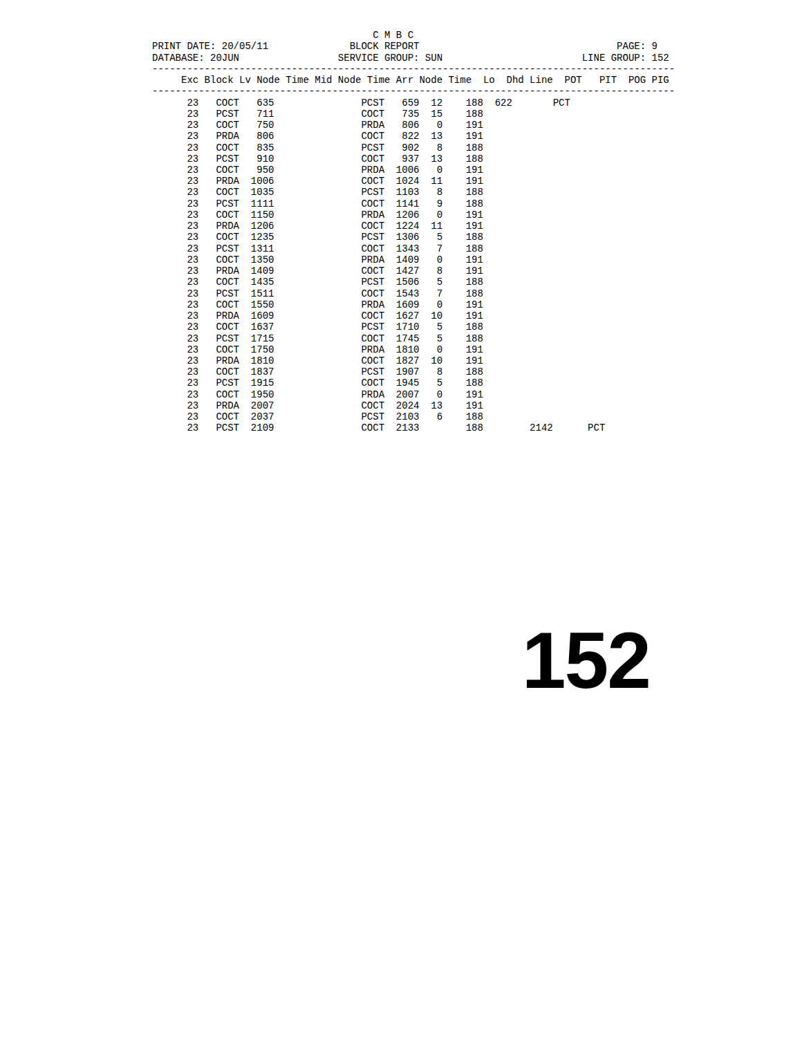C M B C
PRINT DATE: 20/05/11              BLOCK REPORT                                  PAGE: 9
DATABASE: 20JUN                 SERVICE GROUP: SUN                        LINE GROUP: 152
------------------------------------------------------------------------------------------
     Exc Block Lv Node Time Mid Node Time Arr Node Time  Lo  Dhd Line  POT   PIT  POG PIG
------------------------------------------------------------------------------------------
      23   COCT   635               PCST   659  12    188  622       PCT
      23   PCST   711               COCT   735  15    188
      23   COCT   750               PRDA   806   0    191
      23   PRDA   806               COCT   822  13    191
      23   COCT   835               PCST   902   8    188
      23   PCST   910               COCT   937  13    188
      23   COCT   950               PRDA  1006   0    191
      23   PRDA  1006               COCT  1024  11    191
      23   COCT  1035               PCST  1103   8    188
      23   PCST  1111               COCT  1141   9    188
      23   COCT  1150               PRDA  1206   0    191
      23   PRDA  1206               COCT  1224  11    191
      23   COCT  1235               PCST  1306   5    188
      23   PCST  1311               COCT  1343   7    188
      23   COCT  1350               PRDA  1409   0    191
      23   PRDA  1409               COCT  1427   8    191
      23   COCT  1435               PCST  1506   5    188
      23   PCST  1511               COCT  1543   7    188
      23   COCT  1550               PRDA  1609   0    191
      23   PRDA  1609               COCT  1627  10    191
      23   COCT  1637               PCST  1710   5    188
      23   PCST  1715               COCT  1745   5    188
      23   COCT  1750               PRDA  1810   0    191
      23   PRDA  1810               COCT  1827  10    191
      23   COCT  1837               PCST  1907   8    188
      23   PCST  1915               COCT  1945   5    188
      23   COCT  1950               PRDA  2007   0    191
      23   PRDA  2007               COCT  2024  13    191
      23   COCT  2037               PCST  2103   6    188
      23   PCST  2109               COCT  2133        188        2142      PCT
152